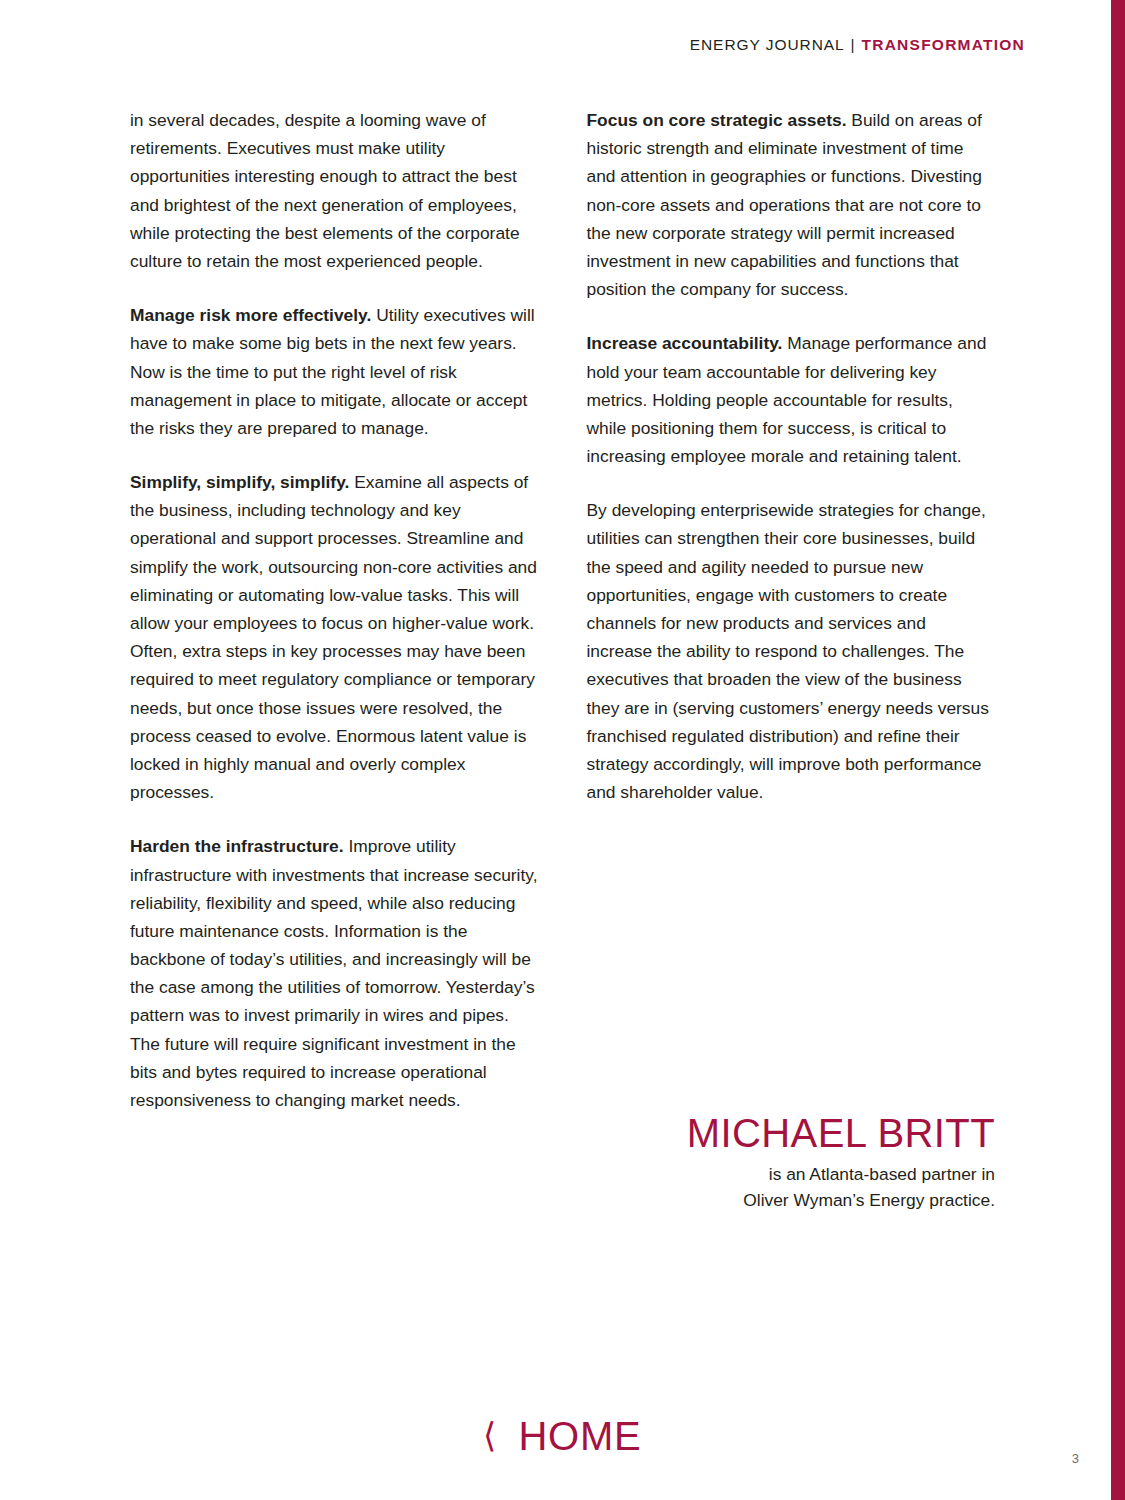ENERGY JOURNAL|TRANSFORMATION
in several decades, despite a looming wave of retirements. Executives must make utility opportunities interesting enough to attract the best and brightest of the next generation of employees, while protecting the best elements of the corporate culture to retain the most experienced people.
Manage risk more effectively. Utility executives will have to make some big bets in the next few years. Now is the time to put the right level of risk management in place to mitigate, allocate or accept the risks they are prepared to manage.
Simplify, simplify, simplify. Examine all aspects of the business, including technology and key operational and support processes. Streamline and simplify the work, outsourcing non-core activities and eliminating or automating low-value tasks. This will allow your employees to focus on higher-value work. Often, extra steps in key processes may have been required to meet regulatory compliance or temporary needs, but once those issues were resolved, the process ceased to evolve. Enormous latent value is locked in highly manual and overly complex processes.
Harden the infrastructure. Improve utility infrastructure with investments that increase security, reliability, flexibility and speed, while also reducing future maintenance costs. Information is the backbone of today’s utilities, and increasingly will be the case among the utilities of tomorrow. Yesterday’s pattern was to invest primarily in wires and pipes. The future will require significant investment in the bits and bytes required to increase operational responsiveness to changing market needs.
Focus on core strategic assets. Build on areas of historic strength and eliminate investment of time and attention in geographies or functions. Divesting non-core assets and operations that are not core to the new corporate strategy will permit increased investment in new capabilities and functions that position the company for success.
Increase accountability. Manage performance and hold your team accountable for delivering key metrics. Holding people accountable for results, while positioning them for success, is critical to increasing employee morale and retaining talent.
By developing enterprisewide strategies for change, utilities can strengthen their core businesses, build the speed and agility needed to pursue new opportunities, engage with customers to create channels for new products and services and increase the ability to respond to challenges. The executives that broaden the view of the business they are in (serving customers’ energy needs versus franchised regulated distribution) and refine their strategy accordingly, will improve both performance and shareholder value.
MICHAEL BRITT is an Atlanta-based partner in
Oliver Wyman’s Energy practice.
⟨ HOME
3